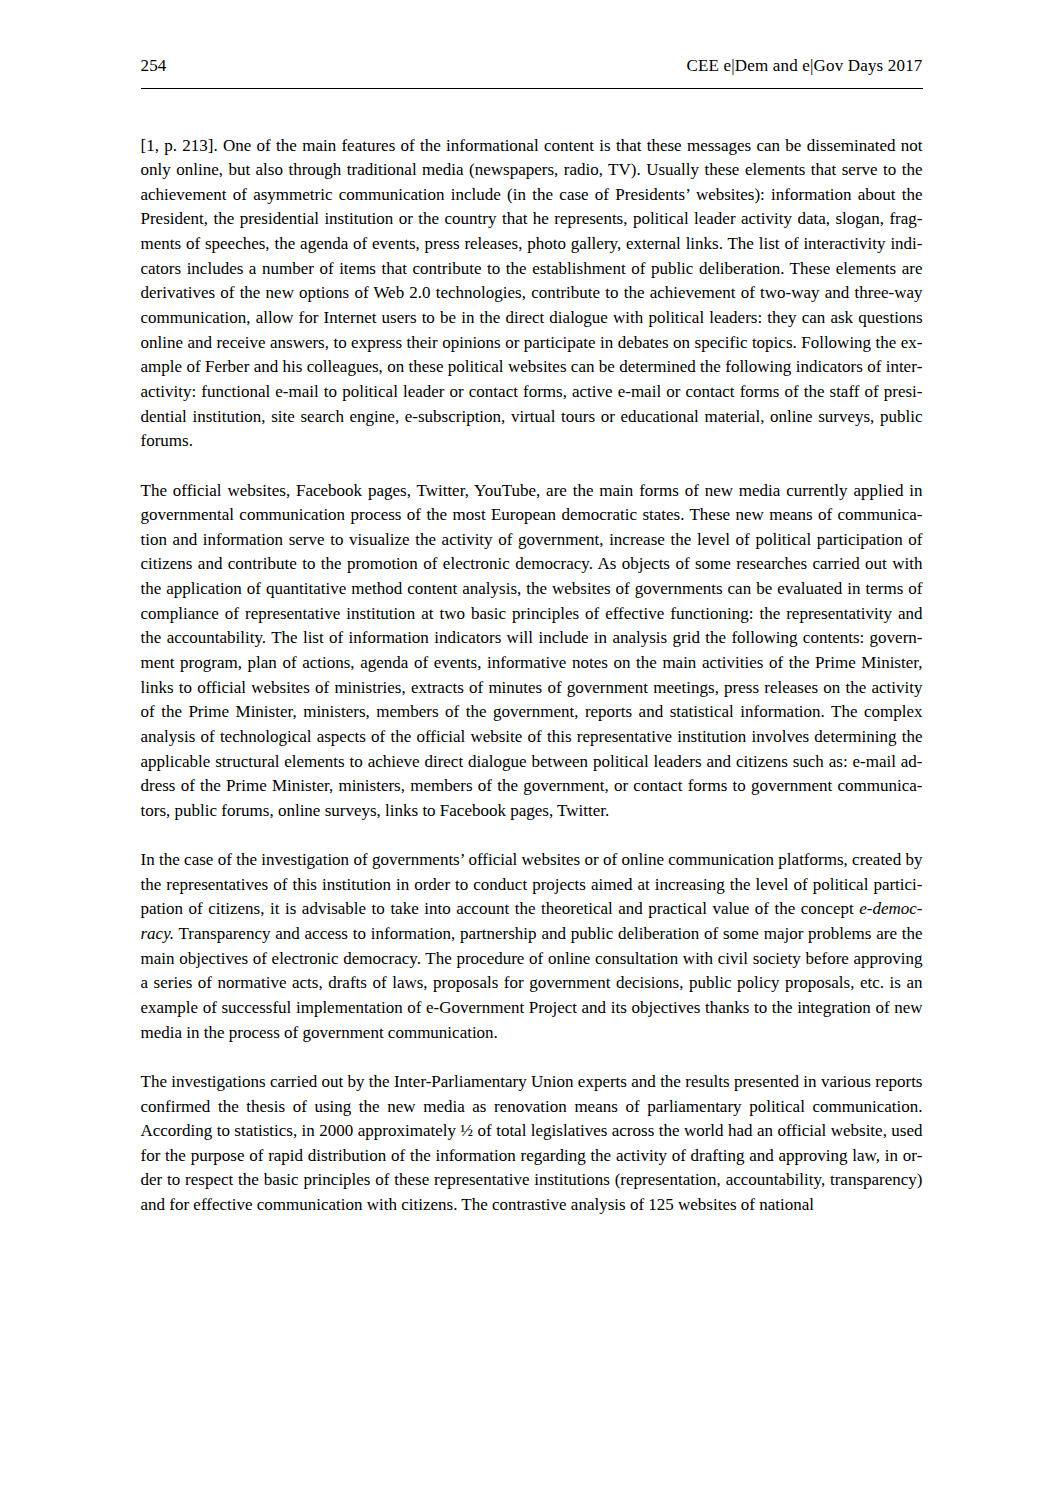254 CEE e|Dem and e|Gov Days 2017
[1, p. 213]. One of the main features of the informational content is that these messages can be disseminated not only online, but also through traditional media (newspapers, radio, TV). Usually these elements that serve to the achievement of asymmetric communication include (in the case of Presidents’ websites): information about the President, the presidential institution or the country that he represents, political leader activity data, slogan, fragments of speeches, the agenda of events, press releases, photo gallery, external links. The list of interactivity indicators includes a number of items that contribute to the establishment of public deliberation. These elements are derivatives of the new options of Web 2.0 technologies, contribute to the achievement of two-way and three-way communication, allow for Internet users to be in the direct dialogue with political leaders: they can ask questions online and receive answers, to express their opinions or participate in debates on specific topics. Following the example of Ferber and his colleagues, on these political websites can be determined the following indicators of interactivity: functional e-mail to political leader or contact forms, active e-mail or contact forms of the staff of presidential institution, site search engine, e-subscription, virtual tours or educational material, online surveys, public forums.
The official websites, Facebook pages, Twitter, YouTube, are the main forms of new media currently applied in governmental communication process of the most European democratic states. These new means of communication and information serve to visualize the activity of government, increase the level of political participation of citizens and contribute to the promotion of electronic democracy. As objects of some researches carried out with the application of quantitative method content analysis, the websites of governments can be evaluated in terms of compliance of representative institution at two basic principles of effective functioning: the representativity and the accountability. The list of information indicators will include in analysis grid the following contents: government program, plan of actions, agenda of events, informative notes on the main activities of the Prime Minister, links to official websites of ministries, extracts of minutes of government meetings, press releases on the activity of the Prime Minister, ministers, members of the government, reports and statistical information. The complex analysis of technological aspects of the official website of this representative institution involves determining the applicable structural elements to achieve direct dialogue between political leaders and citizens such as: e-mail address of the Prime Minister, ministers, members of the government, or contact forms to government communicators, public forums, online surveys, links to Facebook pages, Twitter.
In the case of the investigation of governments’ official websites or of online communication platforms, created by the representatives of this institution in order to conduct projects aimed at increasing the level of political participation of citizens, it is advisable to take into account the theoretical and practical value of the concept e-democracy. Transparency and access to information, partnership and public deliberation of some major problems are the main objectives of electronic democracy. The procedure of online consultation with civil society before approving a series of normative acts, drafts of laws, proposals for government decisions, public policy proposals, etc. is an example of successful implementation of e-Government Project and its objectives thanks to the integration of new media in the process of government communication.
The investigations carried out by the Inter-Parliamentary Union experts and the results presented in various reports confirmed the thesis of using the new media as renovation means of parliamentary political communication. According to statistics, in 2000 approximately ½ of total legislatives across the world had an official website, used for the purpose of rapid distribution of the information regarding the activity of drafting and approving law, in order to respect the basic principles of these representative institutions (representation, accountability, transparency) and for effective communication with citizens. The contrastive analysis of 125 websites of national